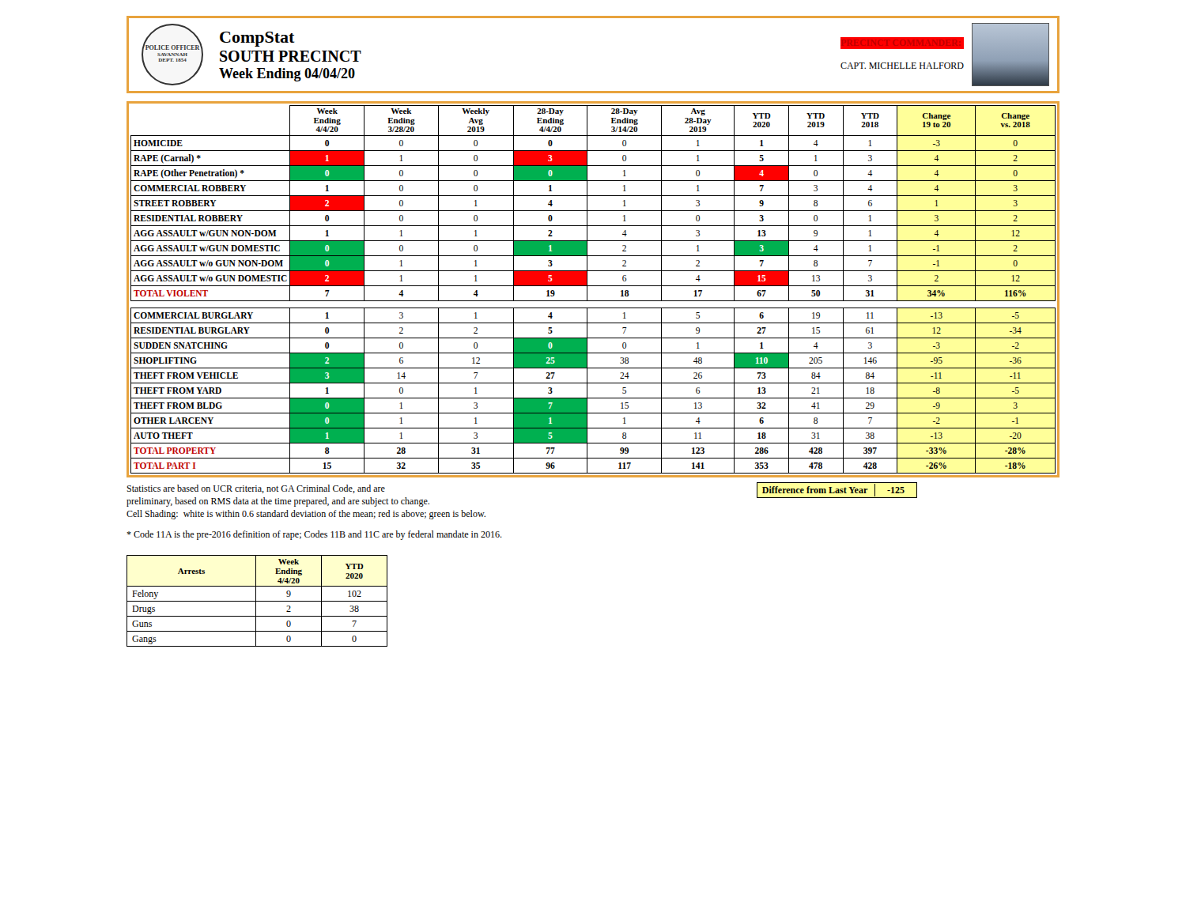POLICE OFFICER
SAVANNAH
DEPT. 1854
CompStat
SOUTH PRECINCT
Week Ending 04/04/20
PRECINCT COMMANDER:
CAPT. MICHELLE HALFORD
| | Week Ending 4/4/20 | Week Ending 3/28/20 | Weekly Avg 2019 | 28-Day Ending 4/4/20 | 28-Day Ending 3/14/20 | Avg 28-Day 2019 | YTD 2020 | YTD 2019 | YTD 2018 | Change 19 to 20 | Change vs. 2018 |
| --- | --- | --- | --- | --- | --- | --- | --- | --- | --- | --- | --- |
| HOMICIDE | 0 | 0 | 0 | 0 | 0 | 1 | 1 | 4 | 1 | -3 | 0 |
| RAPE (Carnal) * | 1 | 1 | 0 | 3 | 0 | 1 | 5 | 1 | 3 | 4 | 2 |
| RAPE (Other Penetration) * | 0 | 0 | 0 | 0 | 1 | 0 | 4 | 0 | 4 | 4 | 0 |
| COMMERCIAL ROBBERY | 1 | 0 | 0 | 1 | 1 | 1 | 7 | 3 | 4 | 4 | 3 |
| STREET ROBBERY | 2 | 0 | 1 | 4 | 1 | 3 | 9 | 8 | 6 | 1 | 3 |
| RESIDENTIAL ROBBERY | 0 | 0 | 0 | 0 | 1 | 0 | 3 | 0 | 1 | 3 | 2 |
| AGG ASSAULT w/GUN NON-DOM | 1 | 1 | 1 | 2 | 4 | 3 | 13 | 9 | 1 | 4 | 12 |
| AGG ASSAULT w/GUN DOMESTIC | 0 | 0 | 0 | 1 | 2 | 1 | 3 | 4 | 1 | -1 | 2 |
| AGG ASSAULT w/o GUN NON-DOM | 0 | 1 | 1 | 3 | 2 | 2 | 7 | 8 | 7 | -1 | 0 |
| AGG ASSAULT w/o GUN DOMESTIC | 2 | 1 | 1 | 5 | 6 | 4 | 15 | 13 | 3 | 2 | 12 |
| TOTAL VIOLENT | 7 | 4 | 4 | 19 | 18 | 17 | 67 | 50 | 31 | 34% | 116% |
| COMMERCIAL BURGLARY | 1 | 3 | 1 | 4 | 1 | 5 | 6 | 19 | 11 | -13 | -5 |
| RESIDENTIAL BURGLARY | 0 | 2 | 2 | 5 | 7 | 9 | 27 | 15 | 61 | 12 | -34 |
| SUDDEN SNATCHING | 0 | 0 | 0 | 0 | 0 | 1 | 1 | 4 | 3 | -3 | -2 |
| SHOPLIFTING | 2 | 6 | 12 | 25 | 38 | 48 | 110 | 205 | 146 | -95 | -36 |
| THEFT FROM VEHICLE | 3 | 14 | 7 | 27 | 24 | 26 | 73 | 84 | 84 | -11 | -11 |
| THEFT FROM YARD | 1 | 0 | 1 | 3 | 5 | 6 | 13 | 21 | 18 | -8 | -5 |
| THEFT FROM BLDG | 0 | 1 | 3 | 7 | 15 | 13 | 32 | 41 | 29 | -9 | 3 |
| OTHER LARCENY | 0 | 1 | 1 | 1 | 1 | 4 | 6 | 8 | 7 | -2 | -1 |
| AUTO THEFT | 1 | 1 | 3 | 5 | 8 | 11 | 18 | 31 | 38 | -13 | -20 |
| TOTAL PROPERTY | 8 | 28 | 31 | 77 | 99 | 123 | 286 | 428 | 397 | -33% | -28% |
| TOTAL PART I | 15 | 32 | 35 | 96 | 117 | 141 | 353 | 478 | 428 | -26% | -18% |
Difference from Last Year -125
Statistics are based on UCR criteria, not GA Criminal Code, and are
preliminary, based on RMS data at the time prepared, and are subject to change.
Cell Shading: white is within 0.6 standard deviation of the mean; red is above; green is below.
* Code 11A is the pre-2016 definition of rape; Codes 11B and 11C are by federal mandate in 2016.
| Arrests | Week Ending 4/4/20 | YTD 2020 |
| --- | --- | --- |
| Felony | 9 | 102 |
| Drugs | 2 | 38 |
| Guns | 0 | 7 |
| Gangs | 0 | 0 |